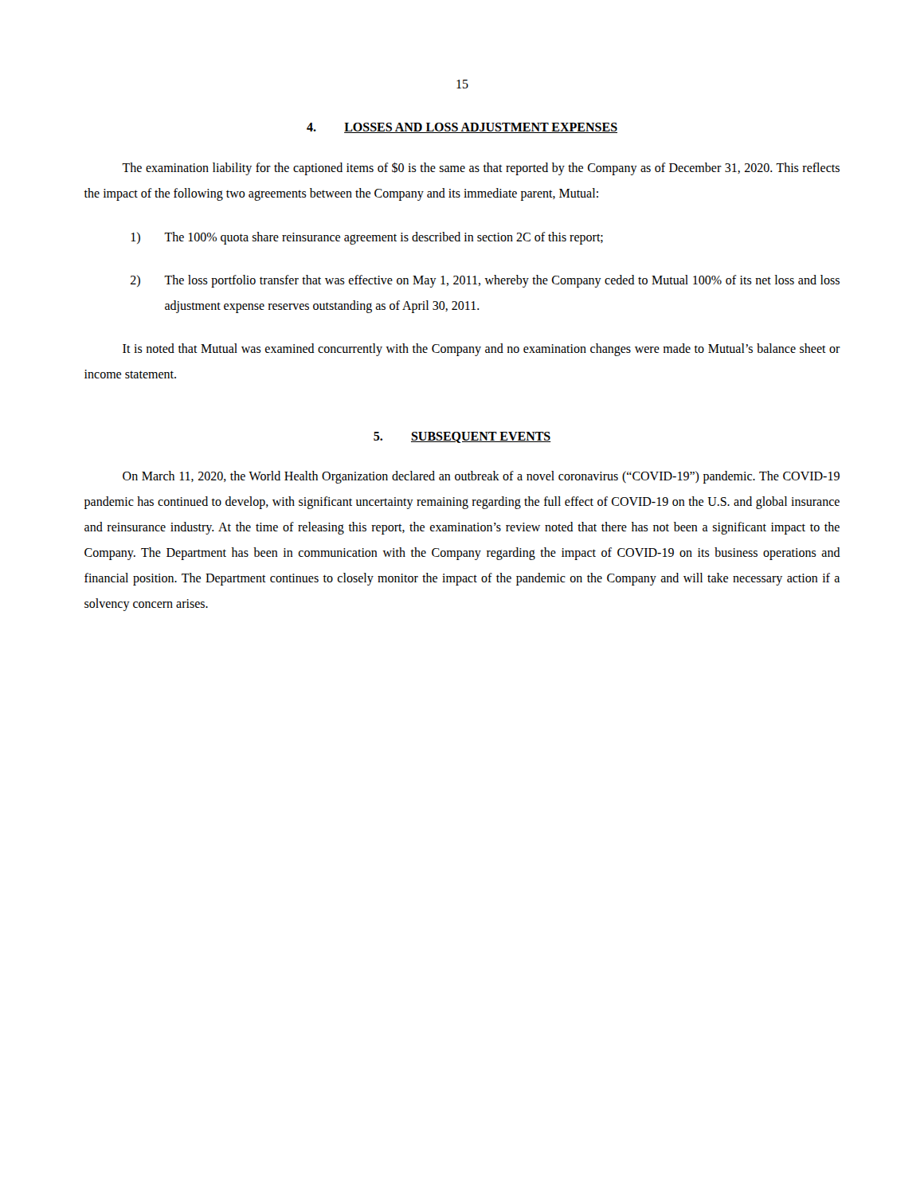15
4. LOSSES AND LOSS ADJUSTMENT EXPENSES
The examination liability for the captioned items of $0 is the same as that reported by the Company as of December 31, 2020. This reflects the impact of the following two agreements between the Company and its immediate parent, Mutual:
The 100% quota share reinsurance agreement is described in section 2C of this report;
The loss portfolio transfer that was effective on May 1, 2011, whereby the Company ceded to Mutual 100% of its net loss and loss adjustment expense reserves outstanding as of April 30, 2011.
It is noted that Mutual was examined concurrently with the Company and no examination changes were made to Mutual’s balance sheet or income statement.
5. SUBSEQUENT EVENTS
On March 11, 2020, the World Health Organization declared an outbreak of a novel coronavirus (“COVID-19”) pandemic. The COVID-19 pandemic has continued to develop, with significant uncertainty remaining regarding the full effect of COVID-19 on the U.S. and global insurance and reinsurance industry. At the time of releasing this report, the examination’s review noted that there has not been a significant impact to the Company. The Department has been in communication with the Company regarding the impact of COVID-19 on its business operations and financial position. The Department continues to closely monitor the impact of the pandemic on the Company and will take necessary action if a solvency concern arises.